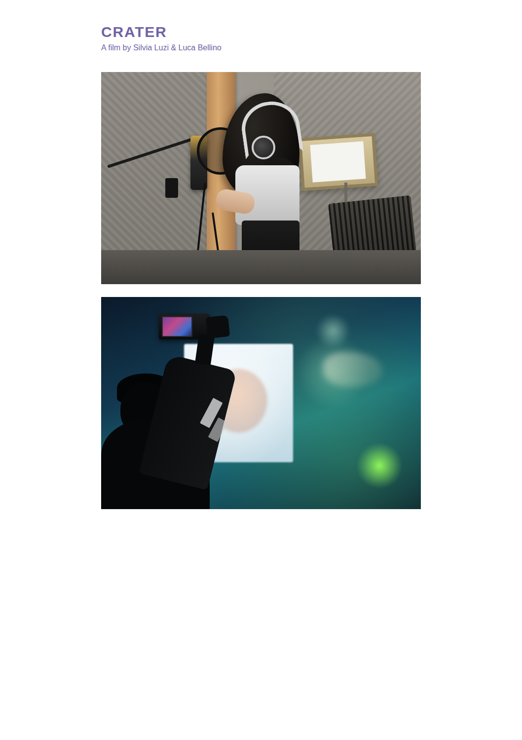Crater
A film by Silvia Luzi & Luca Bellino